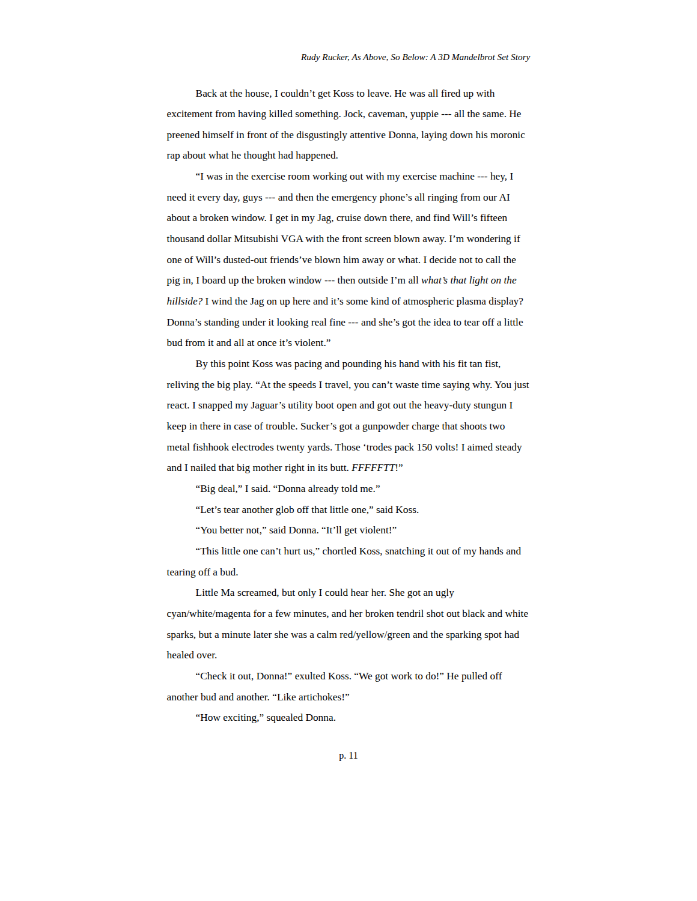Rudy Rucker, As Above, So Below: A 3D Mandelbrot Set Story
Back at the house, I couldn’t get Koss to leave. He was all fired up with excitement from having killed something. Jock, caveman, yuppie --- all the same. He preened himself in front of the disgustingly attentive Donna, laying down his moronic rap about what he thought had happened.
“I was in the exercise room working out with my exercise machine --- hey, I need it every day, guys --- and then the emergency phone’s all ringing from our AI about a broken window. I get in my Jag, cruise down there, and find Will’s fifteen thousand dollar Mitsubishi VGA with the front screen blown away. I’m wondering if one of Will’s dusted-out friends’ve blown him away or what. I decide not to call the pig in, I board up the broken window --- then outside I’m all what’s that light on the hillside? I wind the Jag on up here and it’s some kind of atmospheric plasma display? Donna’s standing under it looking real fine --- and she’s got the idea to tear off a little bud from it and all at once it’s violent.”
By this point Koss was pacing and pounding his hand with his fit tan fist, reliving the big play. “At the speeds I travel, you can’t waste time saying why. You just react. I snapped my Jaguar’s utility boot open and got out the heavy-duty stungun I keep in there in case of trouble. Sucker’s got a gunpowder charge that shoots two metal fishhook electrodes twenty yards. Those ‘trodes pack 150 volts! I aimed steady and I nailed that big mother right in its butt. FFFFFTT!”
“Big deal,” I said. “Donna already told me.”
“Let’s tear another glob off that little one,” said Koss.
“You better not,” said Donna. “It’ll get violent!”
“This little one can’t hurt us,” chortled Koss, snatching it out of my hands and tearing off a bud.
Little Ma screamed, but only I could hear her. She got an ugly cyan/white/magenta for a few minutes, and her broken tendril shot out black and white sparks, but a minute later she was a calm red/yellow/green and the sparking spot had healed over.
“Check it out, Donna!” exulted Koss. “We got work to do!” He pulled off another bud and another. “Like artichokes!”
“How exciting,” squealed Donna.
p. 11